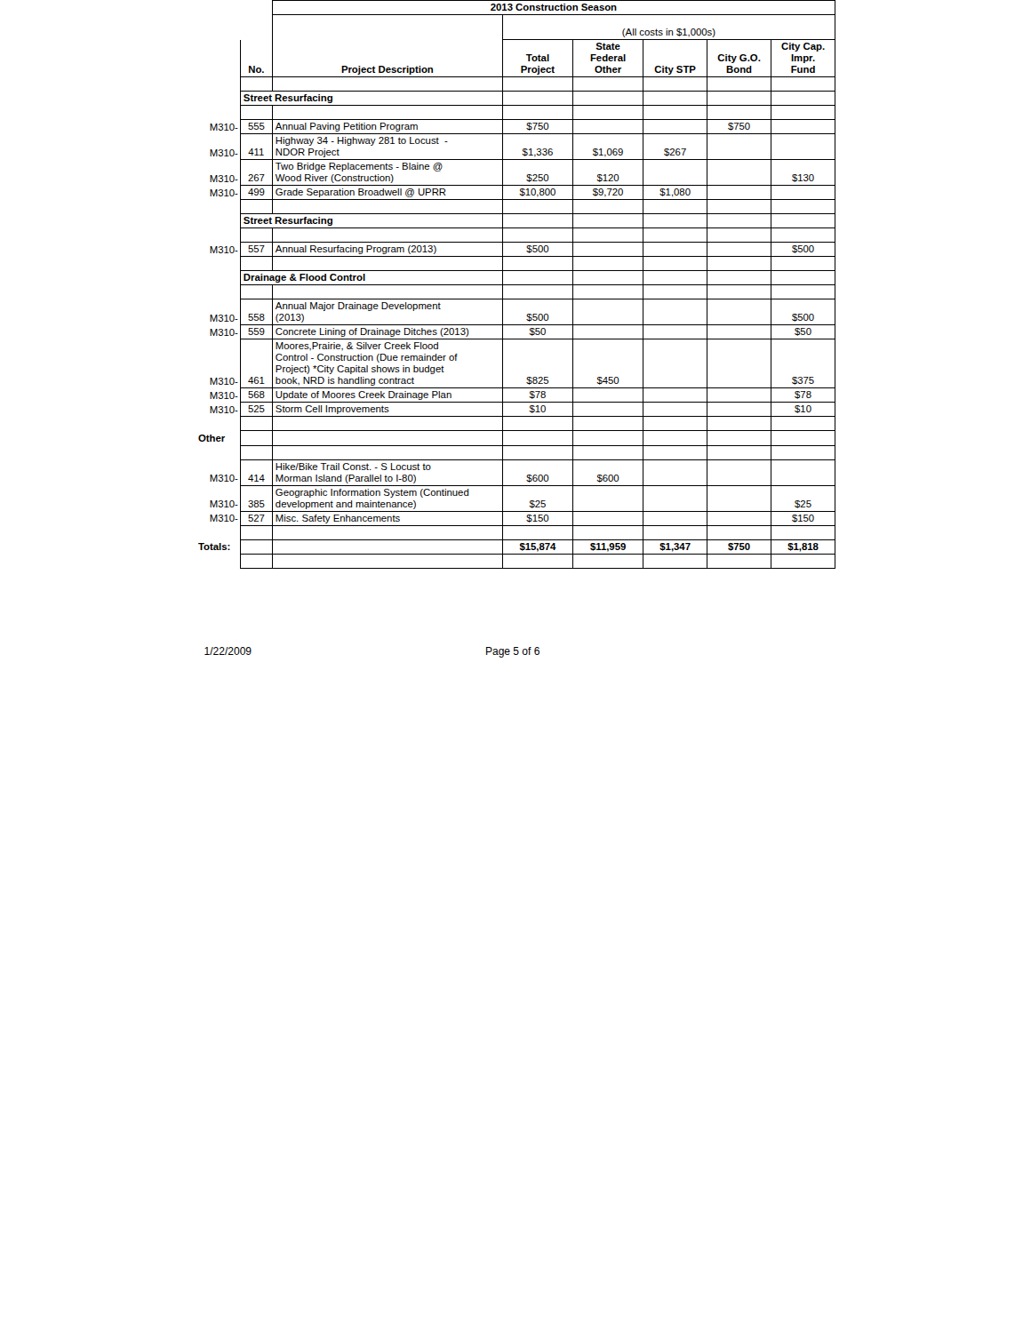| | | 2013 Construction Season |
| | | | (All costs in $1,000s) |
| | No. | Project Description | Total Project | State Federal Other | City STP | City G.O. Bond | City Cap. Impr. Fund |
| | Street Resurfacing | | | | | |
| M310- | 555 | Annual Paving Petition Program | $750 | | | $750 | |
| M310- | 411 | Highway 34 - Highway 281 to Locust - NDOR Project | $1,336 | $1,069 | $267 | | |
| M310- | 267 | Two Bridge Replacements - Blaine @ Wood River (Construction) | $250 | $120 | | | $130 |
| M310- | 499 | Grade Separation Broadwell @ UPRR | $10,800 | $9,720 | $1,080 | | |
| | Street Resurfacing | | | | | |
| M310- | 557 | Annual Resurfacing Program (2013) | $500 | | | | $500 |
| | Drainage & Flood Control | | | | | |
| M310- | 558 | Annual Major Drainage Development (2013) | $500 | | | | $500 |
| M310- | 559 | Concrete Lining of Drainage Ditches (2013) | $50 | | | | $50 |
| M310- | 461 | Moores,Prairie, & Silver Creek Flood Control - Construction (Due remainder of Project) *City Capital shows in budget book, NRD is handling contract | $825 | $450 | | | $375 |
| M310- | 568 | Update of Moores Creek Drainage Plan | $78 | | | | $78 |
| M310- | 525 | Storm Cell Improvements | $10 | | | | $10 |
| Other | | | | | | | |
| M310- | 414 | Hike/Bike Trail Const. - S Locust to Morman Island (Parallel to I-80) | $600 | $600 | | | |
| M310- | 385 | Geographic Information System (Continued development and maintenance) | $25 | | | | $25 |
| M310- | 527 | Misc. Safety Enhancements | $150 | | | | $150 |
| Totals: | | | $15,874 | $11,959 | $1,347 | $750 | $1,818 |
1/22/2009
Page 5 of 6